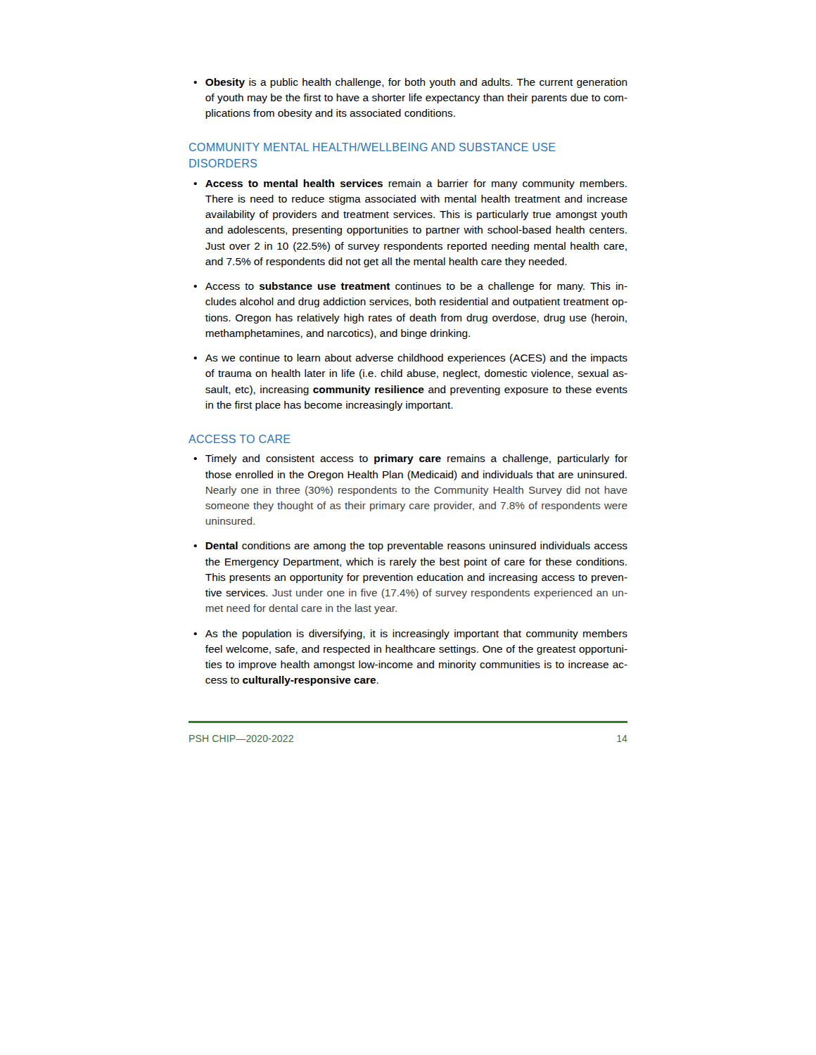Obesity is a public health challenge, for both youth and adults. The current generation of youth may be the first to have a shorter life expectancy than their parents due to complications from obesity and its associated conditions.
Community Mental Health/Wellbeing and Substance Use Disorders
Access to mental health services remain a barrier for many community members. There is need to reduce stigma associated with mental health treatment and increase availability of providers and treatment services. This is particularly true amongst youth and adolescents, presenting opportunities to partner with school-based health centers. Just over 2 in 10 (22.5%) of survey respondents reported needing mental health care, and 7.5% of respondents did not get all the mental health care they needed.
Access to substance use treatment continues to be a challenge for many. This includes alcohol and drug addiction services, both residential and outpatient treatment options. Oregon has relatively high rates of death from drug overdose, drug use (heroin, methamphetamines, and narcotics), and binge drinking.
As we continue to learn about adverse childhood experiences (ACES) and the impacts of trauma on health later in life (i.e. child abuse, neglect, domestic violence, sexual assault, etc), increasing community resilience and preventing exposure to these events in the first place has become increasingly important.
Access to Care
Timely and consistent access to primary care remains a challenge, particularly for those enrolled in the Oregon Health Plan (Medicaid) and individuals that are uninsured. Nearly one in three (30%) respondents to the Community Health Survey did not have someone they thought of as their primary care provider, and 7.8% of respondents were uninsured.
Dental conditions are among the top preventable reasons uninsured individuals access the Emergency Department, which is rarely the best point of care for these conditions. This presents an opportunity for prevention education and increasing access to preventive services. Just under one in five (17.4%) of survey respondents experienced an unmet need for dental care in the last year.
As the population is diversifying, it is increasingly important that community members feel welcome, safe, and respected in healthcare settings. One of the greatest opportunities to improve health amongst low-income and minority communities is to increase access to culturally-responsive care.
PSH CHIP—2020-2022 14